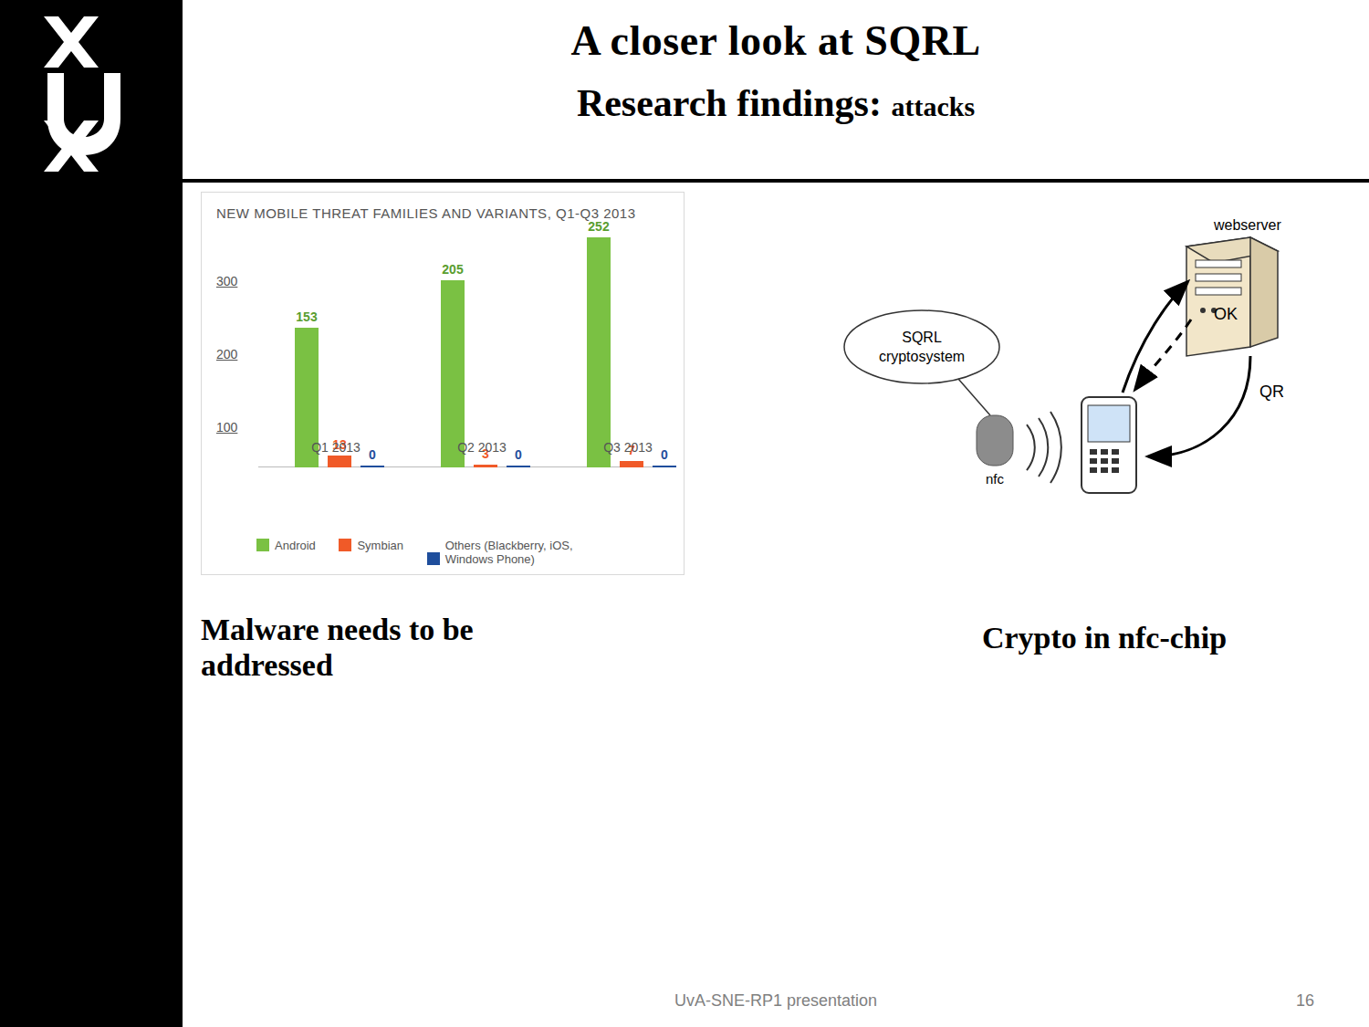A closer look at SQRL
Research findings: attacks
NEW MOBILE THREAT FAMILIES AND VARIANTS, Q1-Q3 2013
300
200
100
153
13
0
Q1 2013
205
3
0
Q2 2013
252
7
0
Q3 2013
Android Symbian Others (Blackberry, iOS,
Windows Phone)
Malware needs to be
addressed
webserver SQRL cryptosystem nfc OK QR
Crypto in nfc-chip
UvA-SNE-RP1 presentation
16